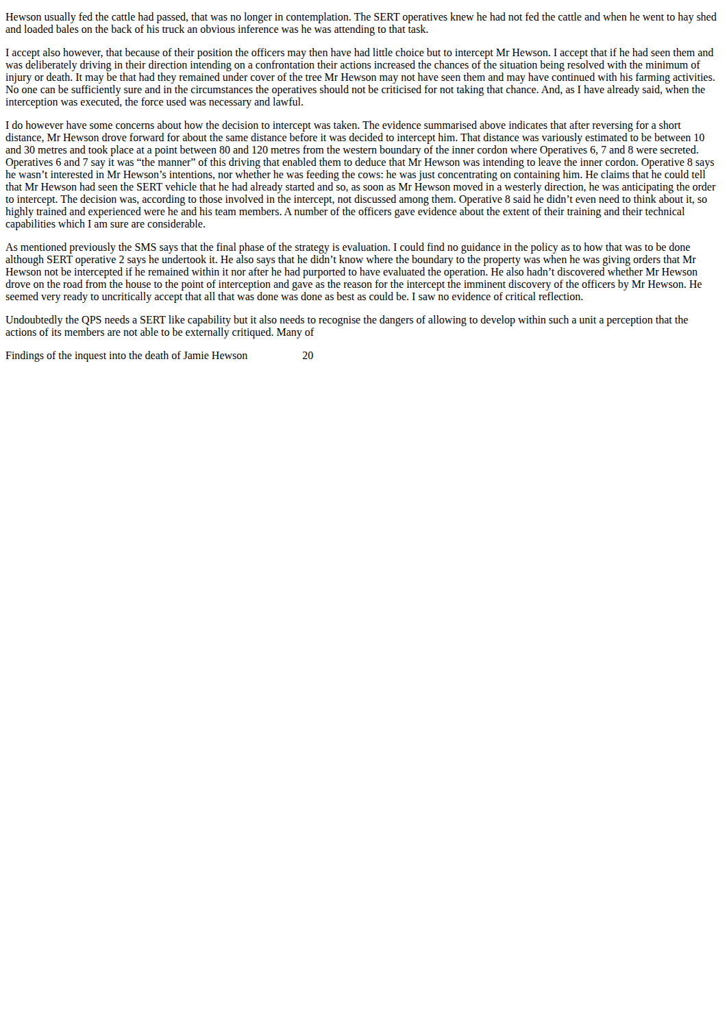Hewson usually fed the cattle had passed, that was no longer in contemplation. The SERT operatives knew he had not fed the cattle and when he went to hay shed and loaded bales on the back of his truck an obvious inference was he was attending to that task.
I accept also however, that because of their position the officers may then have had little choice but to intercept Mr Hewson. I accept that if he had seen them and was deliberately driving in their direction intending on a confrontation their actions increased the chances of the situation being resolved with the minimum of injury or death. It may be that had they remained under cover of the tree Mr Hewson may not have seen them and may have continued with his farming activities. No one can be sufficiently sure and in the circumstances the operatives should not be criticised for not taking that chance. And, as I have already said, when the interception was executed, the force used was necessary and lawful.
I do however have some concerns about how the decision to intercept was taken. The evidence summarised above indicates that after reversing for a short distance, Mr Hewson drove forward for about the same distance before it was decided to intercept him. That distance was variously estimated to be between 10 and 30 metres and took place at a point between 80 and 120 metres from the western boundary of the inner cordon where Operatives 6, 7 and 8 were secreted. Operatives 6 and 7 say it was “the manner” of this driving that enabled them to deduce that Mr Hewson was intending to leave the inner cordon. Operative 8 says he wasn’t interested in Mr Hewson’s intentions, nor whether he was feeding the cows: he was just concentrating on containing him. He claims that he could tell that Mr Hewson had seen the SERT vehicle that he had already started and so, as soon as Mr Hewson moved in a westerly direction, he was anticipating the order to intercept. The decision was, according to those involved in the intercept, not discussed among them. Operative 8 said he didn’t even need to think about it, so highly trained and experienced were he and his team members. A number of the officers gave evidence about the extent of their training and their technical capabilities which I am sure are considerable.
As mentioned previously the SMS says that the final phase of the strategy is evaluation. I could find no guidance in the policy as to how that was to be done although SERT operative 2 says he undertook it. He also says that he didn’t know where the boundary to the property was when he was giving orders that Mr Hewson not be intercepted if he remained within it nor after he had purported to have evaluated the operation. He also hadn’t discovered whether Mr Hewson drove on the road from the house to the point of interception and gave as the reason for the intercept the imminent discovery of the officers by Mr Hewson. He seemed very ready to uncritically accept that all that was done was done as best as could be. I saw no evidence of critical reflection.
Undoubtedly the QPS needs a SERT like capability but it also needs to recognise the dangers of allowing to develop within such a unit a perception that the actions of its members are not able to be externally critiqued. Many of
Findings of the inquest into the death of Jamie Hewson 20